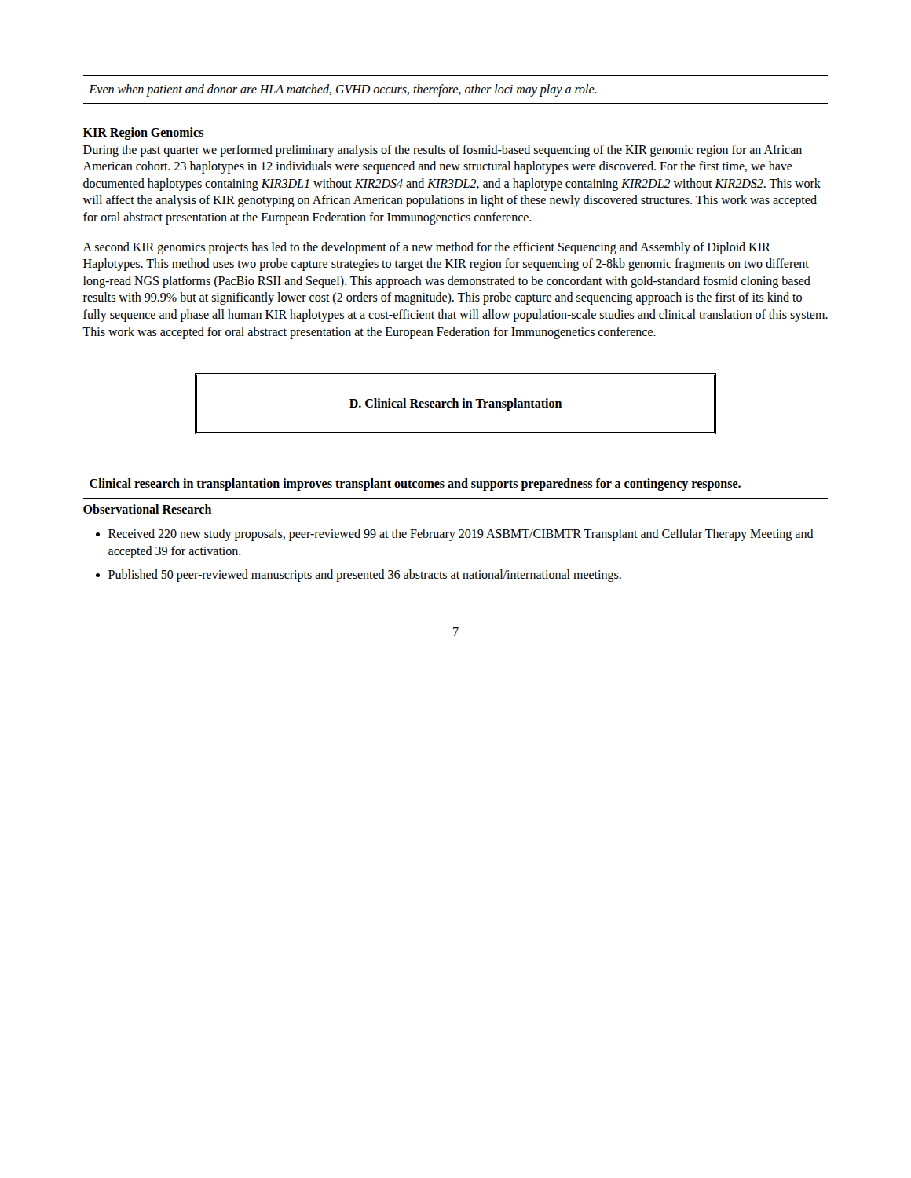Even when patient and donor are HLA matched, GVHD occurs, therefore, other loci may play a role.
KIR Region Genomics
During the past quarter we performed preliminary analysis of the results of fosmid-based sequencing of the KIR genomic region for an African American cohort. 23 haplotypes in 12 individuals were sequenced and new structural haplotypes were discovered. For the first time, we have documented haplotypes containing KIR3DL1 without KIR2DS4 and KIR3DL2, and a haplotype containing KIR2DL2 without KIR2DS2. This work will affect the analysis of KIR genotyping on African American populations in light of these newly discovered structures. This work was accepted for oral abstract presentation at the European Federation for Immunogenetics conference.
A second KIR genomics projects has led to the development of a new method for the efficient Sequencing and Assembly of Diploid KIR Haplotypes. This method uses two probe capture strategies to target the KIR region for sequencing of 2-8kb genomic fragments on two different long-read NGS platforms (PacBio RSII and Sequel). This approach was demonstrated to be concordant with gold-standard fosmid cloning based results with 99.9% but at significantly lower cost (2 orders of magnitude). This probe capture and sequencing approach is the first of its kind to fully sequence and phase all human KIR haplotypes at a cost-efficient that will allow population-scale studies and clinical translation of this system. This work was accepted for oral abstract presentation at the European Federation for Immunogenetics conference.
D. Clinical Research in Transplantation
Clinical research in transplantation improves transplant outcomes and supports preparedness for a contingency response.
Observational Research
Received 220 new study proposals, peer-reviewed 99 at the February 2019 ASBMT/CIBMTR Transplant and Cellular Therapy Meeting and accepted 39 for activation.
Published 50 peer-reviewed manuscripts and presented 36 abstracts at national/international meetings.
7